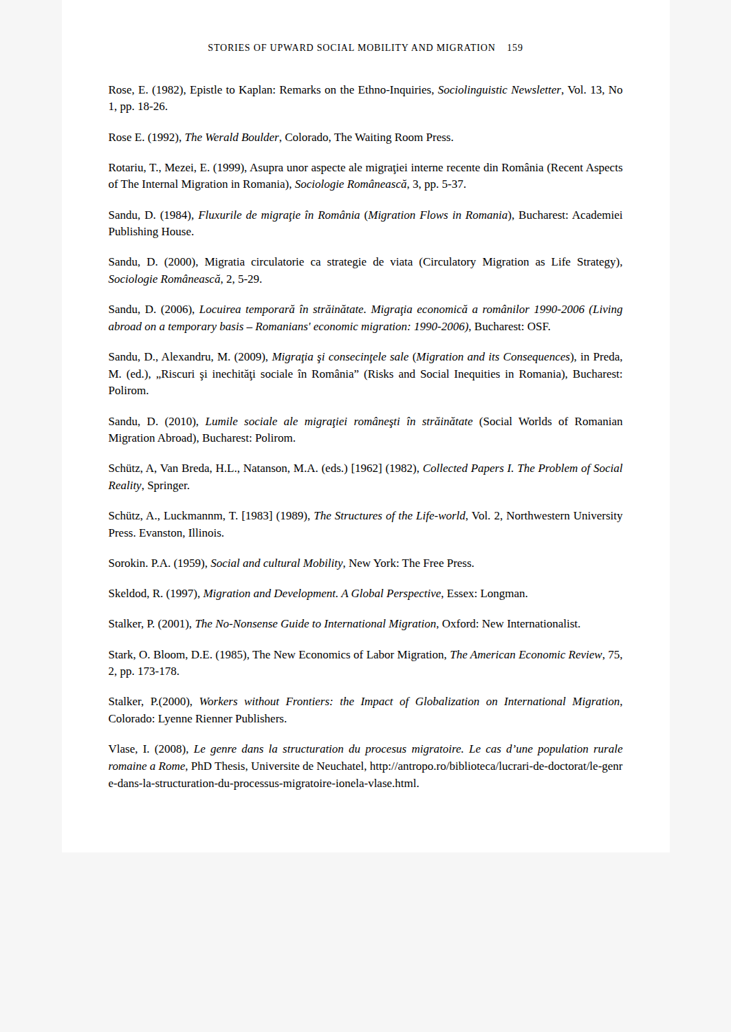Stories of Upward Social Mobility and Migration 159
Rose, E. (1982), Epistle to Kaplan: Remarks on the Ethno-Inquiries, Sociolinguistic Newsletter, Vol. 13, No 1, pp. 18-26.
Rose E. (1992), The Werald Boulder, Colorado, The Waiting Room Press.
Rotariu, T., Mezei, E. (1999), Asupra unor aspecte ale migraţiei interne recente din România (Recent Aspects of The Internal Migration in Romania), Sociologie Românească, 3, pp. 5-37.
Sandu, D. (1984), Fluxurile de migraţie în România (Migration Flows in Romania), Bucharest: Academiei Publishing House.
Sandu, D. (2000), Migratia circulatorie ca strategie de viata (Circulatory Migration as Life Strategy), Sociologie Românească, 2, 5-29.
Sandu, D. (2006), Locuirea temporară în străinătate. Migraţia economică a românilor 1990-2006 (Living abroad on a temporary basis – Romanians' economic migration: 1990-2006), Bucharest: OSF.
Sandu, D., Alexandru, M. (2009), Migraţia şi consecinţele sale (Migration and its Consequences), in Preda, M. (ed.), „Riscuri şi inechităţi sociale în România” (Risks and Social Inequities in Romania), Bucharest: Polirom.
Sandu, D. (2010), Lumile sociale ale migraţiei româneşti în străinătate (Social Worlds of Romanian Migration Abroad), Bucharest: Polirom.
Schütz, A, Van Breda, H.L., Natanson, M.A. (eds.) [1962] (1982), Collected Papers I. The Problem of Social Reality, Springer.
Schütz, A., Luckmannm, T. [1983] (1989), The Structures of the Life-world, Vol. 2, Northwestern University Press. Evanston, Illinois.
Sorokin. P.A. (1959), Social and cultural Mobility, New York: The Free Press.
Skeldod, R. (1997), Migration and Development. A Global Perspective, Essex: Longman.
Stalker, P. (2001), The No-Nonsense Guide to International Migration, Oxford: New Internationalist.
Stark, O. Bloom, D.E. (1985), The New Economics of Labor Migration, The American Economic Review, 75, 2, pp. 173-178.
Stalker, P.(2000), Workers without Frontiers: the Impact of Globalization on International Migration, Colorado: Lyenne Rienner Publishers.
Vlase, I. (2008), Le genre dans la structuration du procesus migratoire. Le cas d’une population rurale romaine a Rome, PhD Thesis, Universite de Neuchatel, http://antropo.ro/biblioteca/lucrari-de-doctorat/le-genre-dans-la-structuration-du-processus-migratoire-ionela-vlase.html.